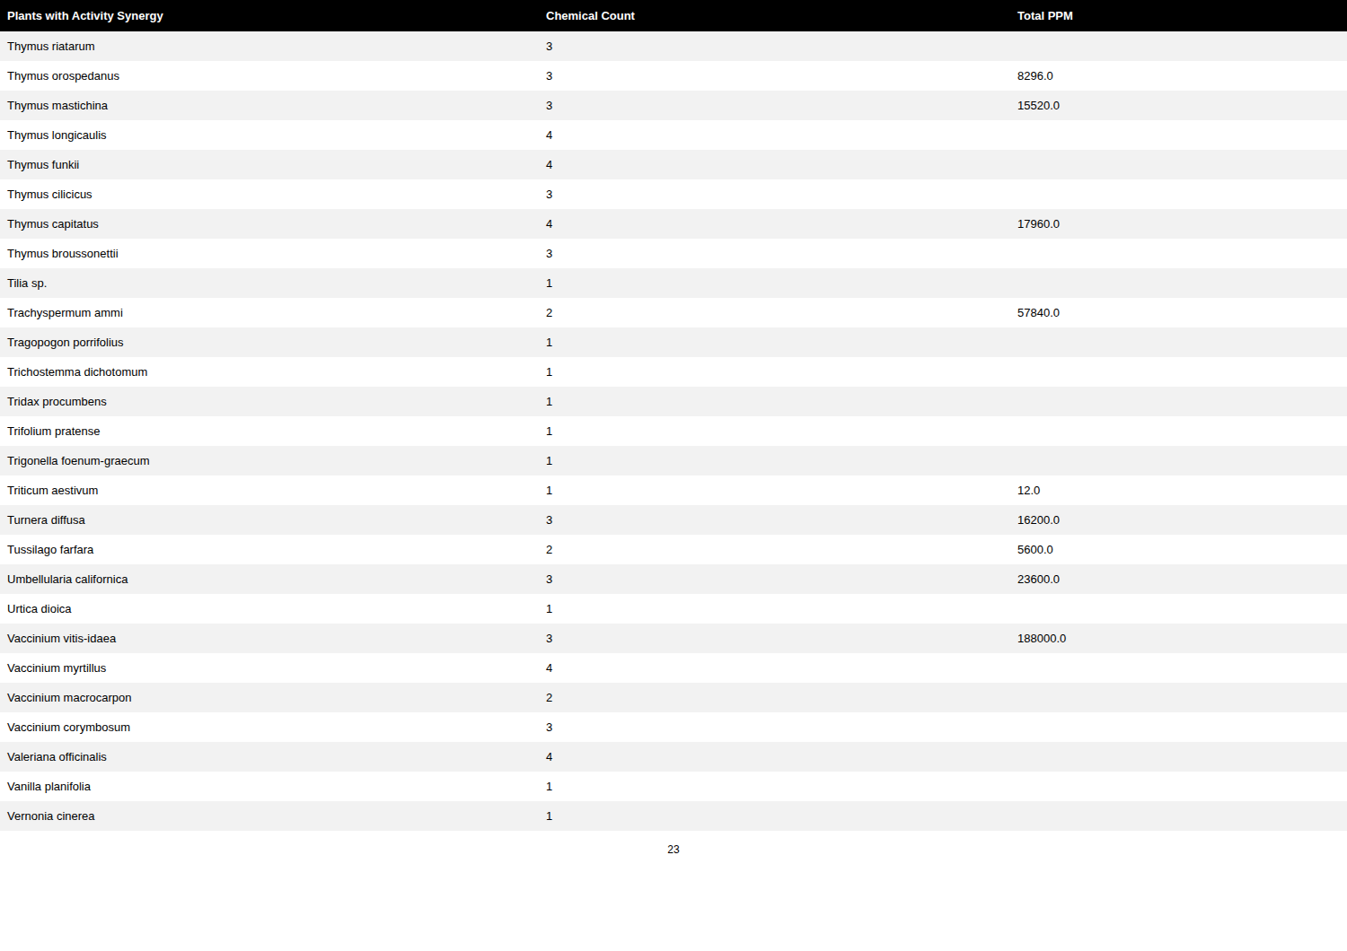| Plants with Activity Synergy | Chemical Count | Total PPM |
| --- | --- | --- |
| Thymus riatarum | 3 | |
| Thymus orospedanus | 3 | 8296.0 |
| Thymus mastichina | 3 | 15520.0 |
| Thymus longicaulis | 4 | |
| Thymus funkii | 4 | |
| Thymus cilicicus | 3 | |
| Thymus capitatus | 4 | 17960.0 |
| Thymus broussonettii | 3 | |
| Tilia sp. | 1 | |
| Trachyspermum ammi | 2 | 57840.0 |
| Tragopogon porrifolius | 1 | |
| Trichostemma dichotomum | 1 | |
| Tridax procumbens | 1 | |
| Trifolium pratense | 1 | |
| Trigonella foenum-graecum | 1 | |
| Triticum aestivum | 1 | 12.0 |
| Turnera diffusa | 3 | 16200.0 |
| Tussilago farfara | 2 | 5600.0 |
| Umbellularia californica | 3 | 23600.0 |
| Urtica dioica | 1 | |
| Vaccinium vitis-idaea | 3 | 188000.0 |
| Vaccinium myrtillus | 4 | |
| Vaccinium macrocarpon | 2 | |
| Vaccinium corymbosum | 3 | |
| Valeriana officinalis | 4 | |
| Vanilla planifolia | 1 | |
| Vernonia cinerea | 1 | |
23